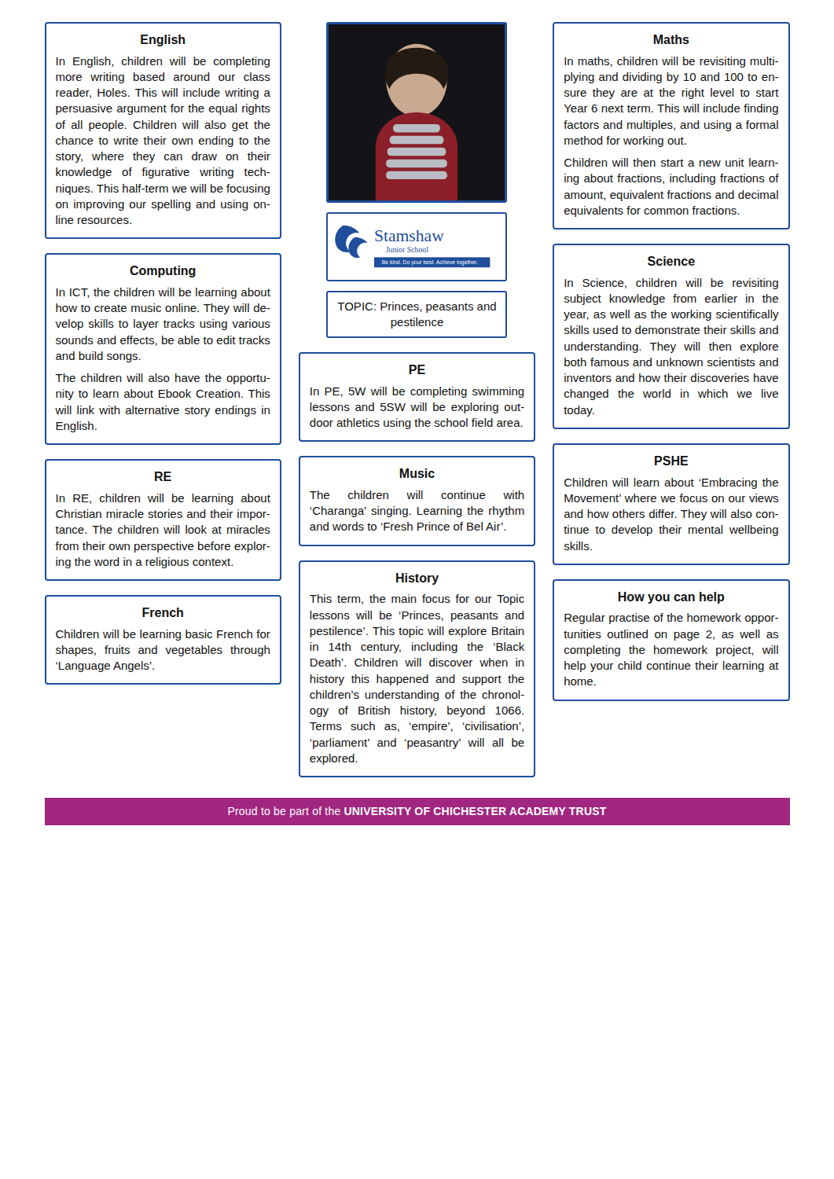English
In English, children will be completing more writing based around our class reader, Holes. This will include writing a persuasive argument for the equal rights of all people. Children will also get the chance to write their own ending to the story, where they can draw on their knowledge of figurative writing techniques. This half-term we will be focusing on improving our spelling and using online resources.
Computing
In ICT, the children will be learning about how to create music online. They will develop skills to layer tracks using various sounds and effects, be able to edit tracks and build songs.
The children will also have the opportunity to learn about Ebook Creation. This will link with alternative story endings in English.
RE
In RE, children will be learning about Christian miracle stories and their importance. The children will look at miracles from their own perspective before exploring the word in a religious context.
French
Children will be learning basic French for shapes, fruits and vegetables through ‘Language Angels’.
TOPIC: Princes, peasants and pestilence
PE
In PE, 5W will be completing swimming lessons and 5SW will be exploring outdoor athletics using the school field area.
Music
The children will continue with ‘Charanga’ singing. Learning the rhythm and words to ‘Fresh Prince of Bel Air’.
History
This term, the main focus for our Topic lessons will be ‘Princes, peasants and pestilence’. This topic will explore Britain in 14th century, including the ‘Black Death’. Children will discover when in history this happened and support the children’s understanding of the chronology of British history, beyond 1066. Terms such as, ‘empire’, ‘civilisation’, ‘parliament’ and ‘peasantry’ will all be explored.
Maths
In maths, children will be revisiting multiplying and dividing by 10 and 100 to ensure they are at the right level to start Year 6 next term. This will include finding factors and multiples, and using a formal method for working out.
Children will then start a new unit learning about fractions, including fractions of amount, equivalent fractions and decimal equivalents for common fractions.
Science
In Science, children will be revisiting subject knowledge from earlier in the year, as well as the working scientifically skills used to demonstrate their skills and understanding. They will then explore both famous and unknown scientists and inventors and how their discoveries have changed the world in which we live today.
PSHE
Children will learn about ‘Embracing the Movement’ where we focus on our views and how others differ. They will also continue to develop their mental wellbeing skills.
How you can help
Regular practise of the homework opportunities outlined on page 2, as well as completing the homework project, will help your child continue their learning at home.
Proud to be part of the UNIVERSITY OF CHICHESTER ACADEMY TRUST